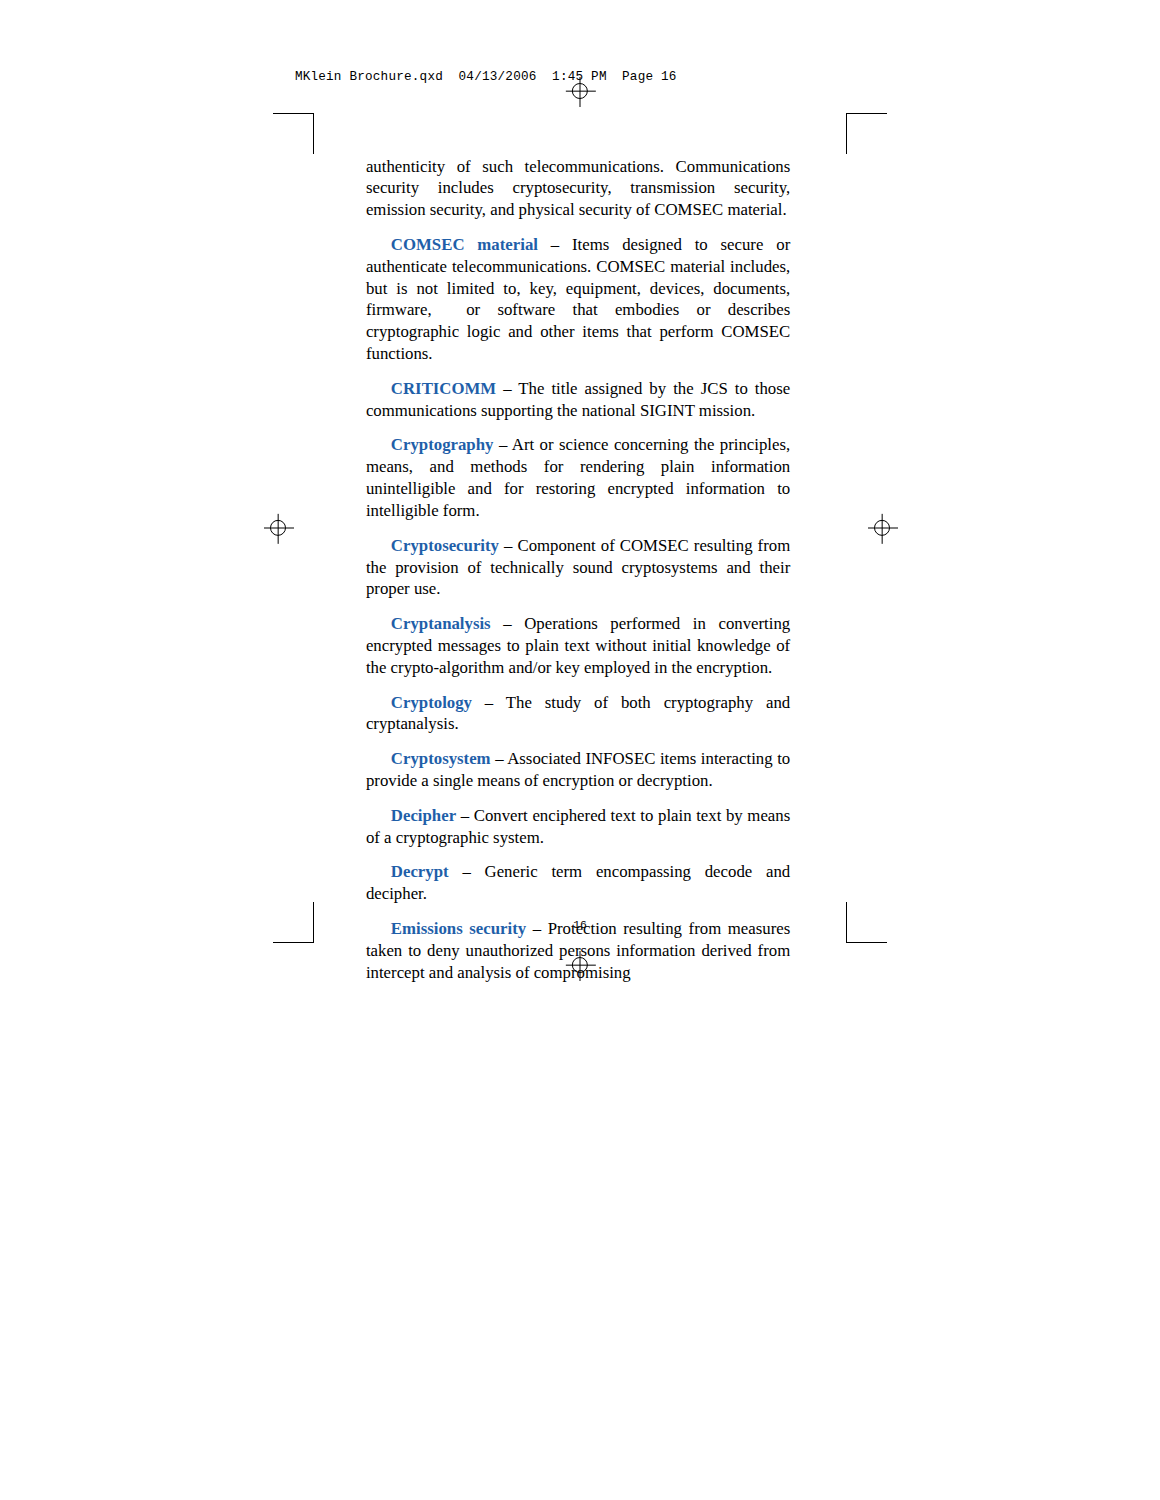MKlein Brochure.qxd 04/13/2006 1:45 PM Page 16
authenticity of such telecommunications. Communications security includes cryptosecurity, transmission security, emission security, and physical security of COMSEC material.
COMSEC material – Items designed to secure or authenticate telecommunications. COMSEC material includes, but is not limited to, key, equipment, devices, documents, firmware, or software that embodies or describes cryptographic logic and other items that perform COMSEC functions.
CRITICOMM – The title assigned by the JCS to those communications supporting the national SIGINT mission.
Cryptography – Art or science concerning the principles, means, and methods for rendering plain information unintelligible and for restoring encrypted information to intelligible form.
Cryptosecurity – Component of COMSEC resulting from the provision of technically sound cryptosystems and their proper use.
Cryptanalysis – Operations performed in converting encrypted messages to plain text without initial knowledge of the crypto-algorithm and/or key employed in the encryption.
Cryptology – The study of both cryptography and cryptanalysis.
Cryptosystem – Associated INFOSEC items interacting to provide a single means of encryption or decryption.
Decipher – Convert enciphered text to plain text by means of a cryptographic system.
Decrypt – Generic term encompassing decode and decipher.
Emissions security – Protection resulting from measures taken to deny unauthorized persons information derived from intercept and analysis of compromising
16